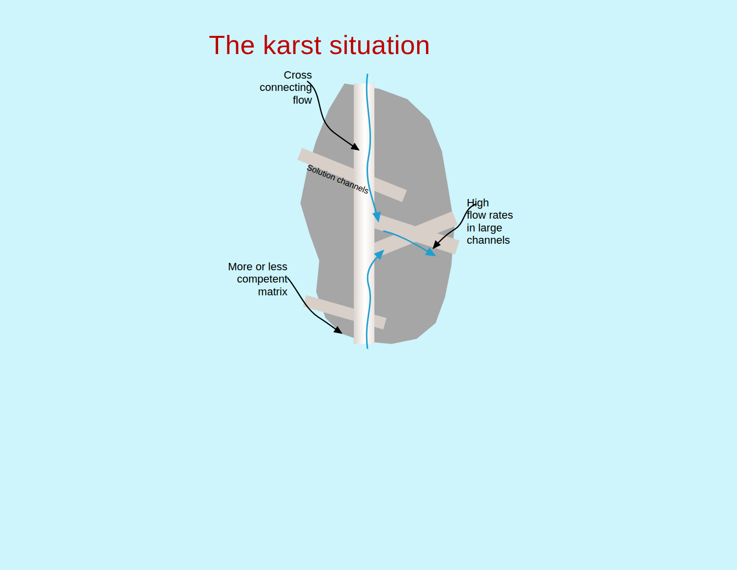The karst situation
Solution channels
Cross
connecting
flow
High
flow rates
in large
channels
More or less
competent
matrix